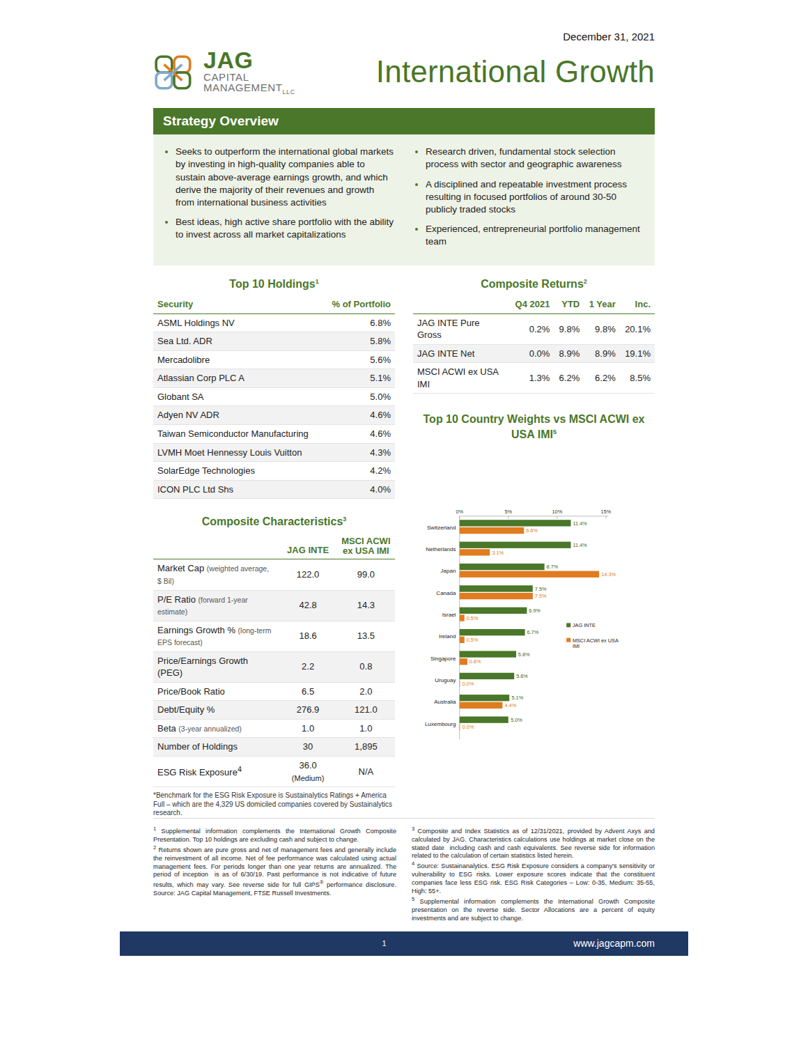December 31, 2021
JAG CAPITAL
MANAGEMENTLLC
International Growth
Strategy Overview
Seeks to outperform the international global markets by investing in high-quality companies able to sustain above-average earnings growth, and which derive the majority of their revenues and growth from international business activities
Best ideas, high active share portfolio with the ability to invest across all market capitalizations
Research driven, fundamental stock selection process with sector and geographic awareness
A disciplined and repeatable investment process resulting in focused portfolios of around 30-50 publicly traded stocks
Experienced, entrepreneurial portfolio management team
Top 10 Holdings1
| Security | % of Portfolio |
| --- | --- |
| ASML Holdings NV | 6.8% |
| Sea Ltd. ADR | 5.8% |
| Mercadolibre | 5.6% |
| Atlassian Corp PLC A | 5.1% |
| Globant SA | 5.0% |
| Adyen NV ADR | 4.6% |
| Taiwan Semiconductor Manufacturing | 4.6% |
| LVMH Moet Hennessy Louis Vuitton | 4.3% |
| SolarEdge Technologies | 4.2% |
| ICON PLC Ltd Shs | 4.0% |
Composite Characteristics3
| | JAG INTE | MSCI ACWI ex USA IMI |
| --- | --- | --- |
| Market Cap (weighted average, $ Bil) | 122.0 | 99.0 |
| P/E Ratio (forward 1-year estimate) | 42.8 | 14.3 |
| Earnings Growth % (long-term EPS forecast) | 18.6 | 13.5 |
| Price/Earnings Growth (PEG) | 2.2 | 0.8 |
| Price/Book Ratio | 6.5 | 2.0 |
| Debt/Equity % | 276.9 | 121.0 |
| Beta (3-year annualized) | 1.0 | 1.0 |
| Number of Holdings | 30 | 1,895 |
| ESG Risk Exposure 4 | 36.0 (Medium) | N/A |
*Benchmark for the ESG Risk Exposure is Sustainalytics Ratings + America Full – which are the 4,329 US domiciled companies covered by Sustainalytics research.
Composite Returns2
| | Q4 2021 | YTD | 1 Year | Inc. |
| --- | --- | --- | --- | --- |
| JAG INTE Pure Gross | 0.2% | 9.8% | 9.8% | 20.1% |
| JAG INTE Net | 0.0% | 8.9% | 8.9% | 19.1% |
| MSCI ACWI ex USA IMI | 1.3% | 6.2% | 6.2% | 8.5% |
Top 10 Country Weights vs MSCI ACWI ex USA IMI5
0% 5% 10% 15% Switzerland 11.4% 6.6% Netherlands 11.4% 3.1% Japan 8.7% 14.3% Canada 7.5% 7.5% Israel 6.9% 0.5% Ireland 6.7% 0.5% Singapore 5.8% 0.8% Uruguay 5.6% 0.0% Australia 5.1% 4.4% Luxembourg 5.0% 0.0% JAG INTE MSCI ACWI ex USA IMI
1 Supplemental information complements the International Growth Composite Presentation. Top 10 holdings are excluding cash and subject to change.
2 Returns shown are pure gross and net of management fees and generally include the reinvestment of all income. Net of fee performance was calculated using actual management fees. For periods longer than one year returns are annualized. The period of inception is as of 6/30/19. Past performance is not indicative of future results, which may vary. See reverse side for full GIPS® performance disclosure. Source: JAG Capital Management, FTSE Russell Investments.
3 Composite and Index Statistics as of 12/31/2021, provided by Advent Axys and calculated by JAG. Characteristics calculations use holdings at market close on the stated date including cash and cash equivalents. See reverse side for information related to the calculation of certain statistics listed herein.
4 Source: Sustainanalytics. ESG Risk Exposure considers a company's sensitivity or vulnerability to ESG risks. Lower exposure scores indicate that the constituent companies face less ESG risk. ESG Risk Categories – Low: 0-35, Medium: 35-55, High: 55+.
5 Supplemental information complements the International Growth Composite presentation on the reverse side. Sector Allocations are a percent of equity investments and are subject to change.
1
www.jagcapm.com